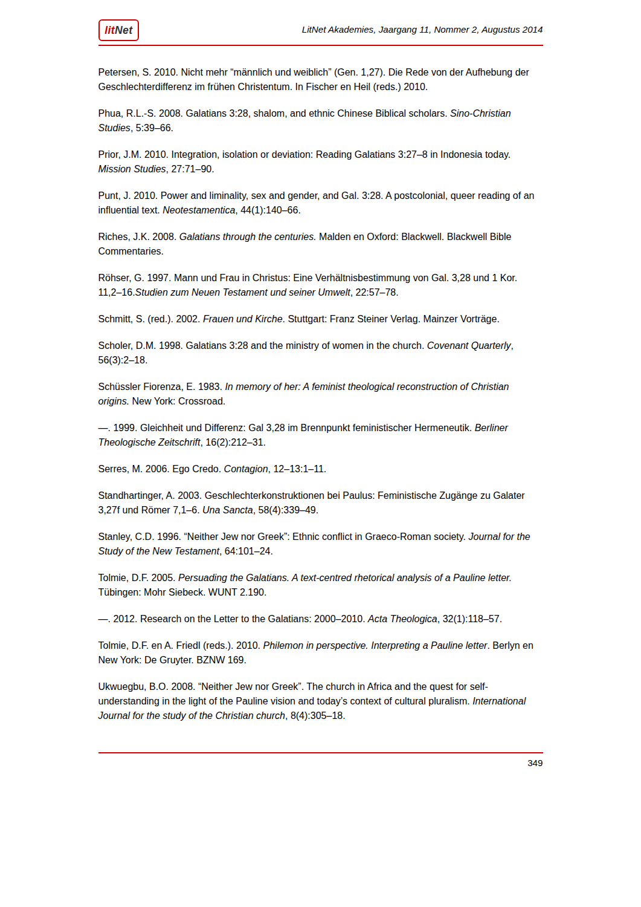lit Net
LitNet Akademies, Jaargang 11, Nommer 2, Augustus 2014
Petersen, S. 2010. Nicht mehr “männlich und weiblich” (Gen. 1,27). Die Rede von der Aufhebung der Geschlechterdifferenz im frühen Christentum. In Fischer en Heil (reds.) 2010.
Phua, R.L.-S. 2008. Galatians 3:28, shalom, and ethnic Chinese Biblical scholars. Sino-Christian Studies, 5:39–66.
Prior, J.M. 2010. Integration, isolation or deviation: Reading Galatians 3:27–8 in Indonesia today. Mission Studies, 27:71–90.
Punt, J. 2010. Power and liminality, sex and gender, and Gal. 3:28. A postcolonial, queer reading of an influential text. Neotestamentica, 44(1):140–66.
Riches, J.K. 2008. Galatians through the centuries. Malden en Oxford: Blackwell. Blackwell Bible Commentaries.
Röhser, G. 1997. Mann und Frau in Christus: Eine Verhältnisbestimmung von Gal. 3,28 und 1 Kor. 11,2–16.Studien zum Neuen Testament und seiner Umwelt, 22:57–78.
Schmitt, S. (red.). 2002. Frauen und Kirche. Stuttgart: Franz Steiner Verlag. Mainzer Vorträge.
Scholer, D.M. 1998. Galatians 3:28 and the ministry of women in the church. Covenant Quarterly, 56(3):2–18.
Schüssler Fiorenza, E. 1983. In memory of her: A feminist theological reconstruction of Christian origins. New York: Crossroad.
—. 1999. Gleichheit und Differenz: Gal 3,28 im Brennpunkt feministischer Hermeneutik. Berliner Theologische Zeitschrift, 16(2):212–31.
Serres, M. 2006. Ego Credo. Contagion, 12–13:1–11.
Standhartinger, A. 2003. Geschlechterkonstruktionen bei Paulus: Feministische Zugänge zu Galater 3,27f und Römer 7,1–6. Una Sancta, 58(4):339–49.
Stanley, C.D. 1996. “Neither Jew nor Greek”: Ethnic conflict in Graeco-Roman society. Journal for the Study of the New Testament, 64:101–24.
Tolmie, D.F. 2005. Persuading the Galatians. A text-centred rhetorical analysis of a Pauline letter. Tübingen: Mohr Siebeck. WUNT 2.190.
—. 2012. Research on the Letter to the Galatians: 2000–2010. Acta Theologica, 32(1):118–57.
Tolmie, D.F. en A. Friedl (reds.). 2010. Philemon in perspective. Interpreting a Pauline letter. Berlyn en New York: De Gruyter. BZNW 169.
Ukwuegbu, B.O. 2008. “Neither Jew nor Greek”. The church in Africa and the quest for self-understanding in the light of the Pauline vision and today’s context of cultural pluralism. International Journal for the study of the Christian church, 8(4):305–18.
349